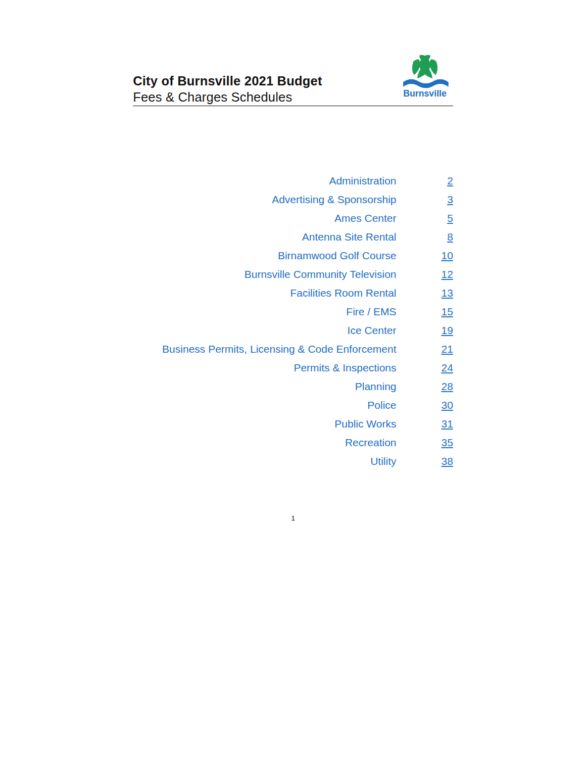City of Burnsville 2021 Budget
Fees & Charges Schedules
City of Burnsville logo Burnsville
| Administration | 2 |
| Advertising & Sponsorship | 3 |
| Ames Center | 5 |
| Antenna Site Rental | 8 |
| Birnamwood Golf Course | 10 |
| Burnsville Community Television | 12 |
| Facilities Room Rental | 13 |
| Fire / EMS | 15 |
| Ice Center | 19 |
| Business Permits, Licensing & Code Enforcement | 21 |
| Permits & Inspections | 24 |
| Planning | 28 |
| Police | 30 |
| Public Works | 31 |
| Recreation | 35 |
| Utility | 38 |
1